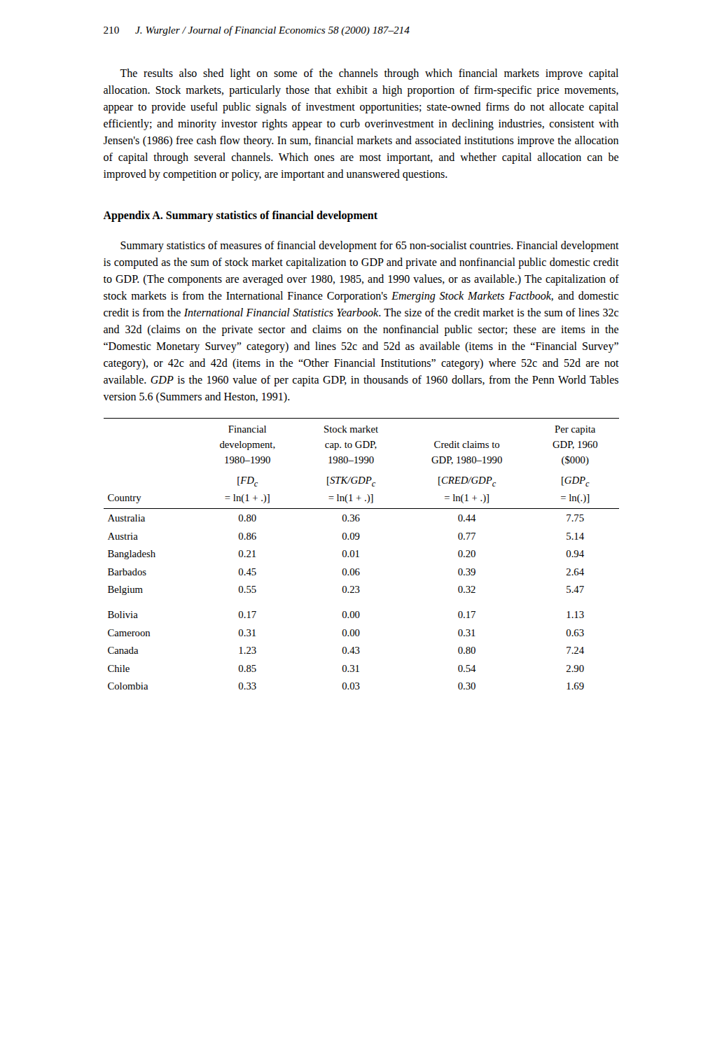210 J. Wurgler / Journal of Financial Economics 58 (2000) 187–214
The results also shed light on some of the channels through which financial markets improve capital allocation. Stock markets, particularly those that exhibit a high proportion of firm-specific price movements, appear to provide useful public signals of investment opportunities; state-owned firms do not allocate capital efficiently; and minority investor rights appear to curb overinvestment in declining industries, consistent with Jensen's (1986) free cash flow theory. In sum, financial markets and associated institutions improve the allocation of capital through several channels. Which ones are most important, and whether capital allocation can be improved by competition or policy, are important and unanswered questions.
Appendix A. Summary statistics of financial development
Summary statistics of measures of financial development for 65 non-socialist countries. Financial development is computed as the sum of stock market capitalization to GDP and private and nonfinancial public domestic credit to GDP. (The components are averaged over 1980, 1985, and 1990 values, or as available.) The capitalization of stock markets is from the International Finance Corporation's Emerging Stock Markets Factbook, and domestic credit is from the International Financial Statistics Yearbook. The size of the credit market is the sum of lines 32c and 32d (claims on the private sector and claims on the nonfinancial public sector; these are items in the “Domestic Monetary Survey” category) and lines 52c and 52d as available (items in the “Financial Survey” category), or 42c and 42d (items in the “Other Financial Institutions” category) where 52c and 52d are not available. GDP is the 1960 value of per capita GDP, in thousands of 1960 dollars, from the Penn World Tables version 5.6 (Summers and Heston, 1991).
| | Financial development, 1980–1990 | Stock market cap. to GDP, 1980–1990 | Credit claims to GDP, 1980–1990 | Per capita GDP, 1960 ($000) |
| --- | --- | --- | --- | --- |
| Country | [ FD c = ln(1 + .)] | [ STK/GDP c = ln(1 + .)] | [ CRED/GDP c = ln(1 + .)] | [ GDP c = ln(.)] |
| Australia | 0.80 | 0.36 | 0.44 | 7.75 |
| Austria | 0.86 | 0.09 | 0.77 | 5.14 |
| Bangladesh | 0.21 | 0.01 | 0.20 | 0.94 |
| Barbados | 0.45 | 0.06 | 0.39 | 2.64 |
| Belgium | 0.55 | 0.23 | 0.32 | 5.47 |
| Bolivia | 0.17 | 0.00 | 0.17 | 1.13 |
| Cameroon | 0.31 | 0.00 | 0.31 | 0.63 |
| Canada | 1.23 | 0.43 | 0.80 | 7.24 |
| Chile | 0.85 | 0.31 | 0.54 | 2.90 |
| Colombia | 0.33 | 0.03 | 0.30 | 1.69 |